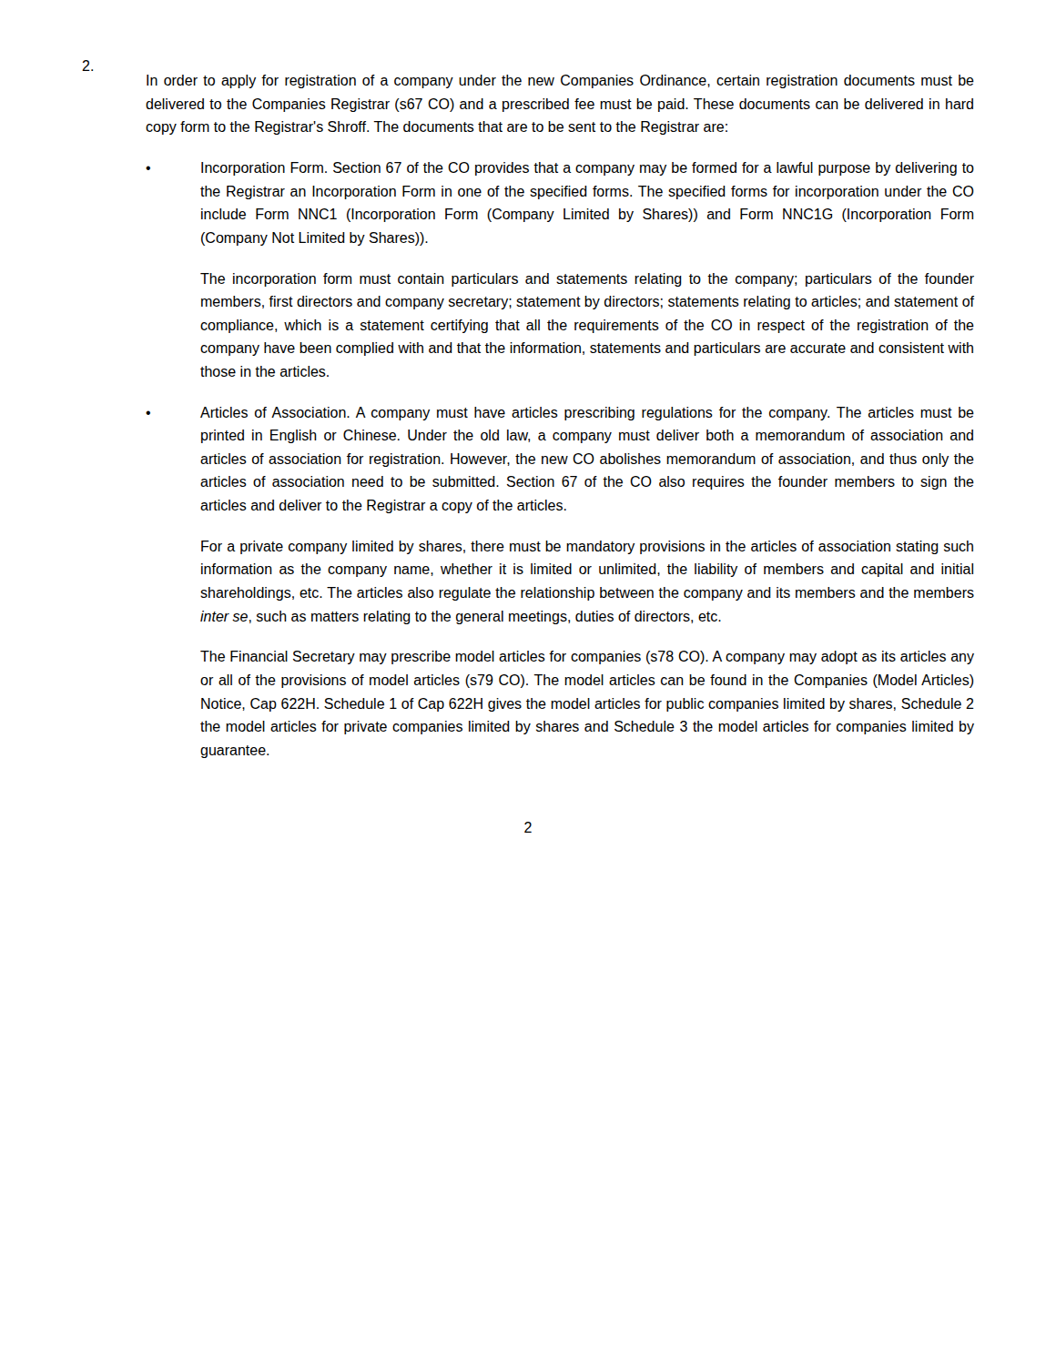2.
In order to apply for registration of a company under the new Companies Ordinance, certain registration documents must be delivered to the Companies Registrar (s67 CO) and a prescribed fee must be paid. These documents can be delivered in hard copy form to the Registrar's Shroff. The documents that are to be sent to the Registrar are:
•
Incorporation Form. Section 67 of the CO provides that a company may be formed for a lawful purpose by delivering to the Registrar an Incorporation Form in one of the specified forms. The specified forms for incorporation under the CO include Form NNC1 (Incorporation Form (Company Limited by Shares)) and Form NNC1G (Incorporation Form (Company Not Limited by Shares)).
The incorporation form must contain particulars and statements relating to the company; particulars of the founder members, first directors and company secretary; statement by directors; statements relating to articles; and statement of compliance, which is a statement certifying that all the requirements of the CO in respect of the registration of the company have been complied with and that the information, statements and particulars are accurate and consistent with those in the articles.
•
Articles of Association. A company must have articles prescribing regulations for the company. The articles must be printed in English or Chinese. Under the old law, a company must deliver both a memorandum of association and articles of association for registration. However, the new CO abolishes memorandum of association, and thus only the articles of association need to be submitted. Section 67 of the CO also requires the founder members to sign the articles and deliver to the Registrar a copy of the articles.
For a private company limited by shares, there must be mandatory provisions in the articles of association stating such information as the company name, whether it is limited or unlimited, the liability of members and capital and initial shareholdings, etc. The articles also regulate the relationship between the company and its members and the members inter se, such as matters relating to the general meetings, duties of directors, etc.
The Financial Secretary may prescribe model articles for companies (s78 CO). A company may adopt as its articles any or all of the provisions of model articles (s79 CO). The model articles can be found in the Companies (Model Articles) Notice, Cap 622H. Schedule 1 of Cap 622H gives the model articles for public companies limited by shares, Schedule 2 the model articles for private companies limited by shares and Schedule 3 the model articles for companies limited by guarantee.
2